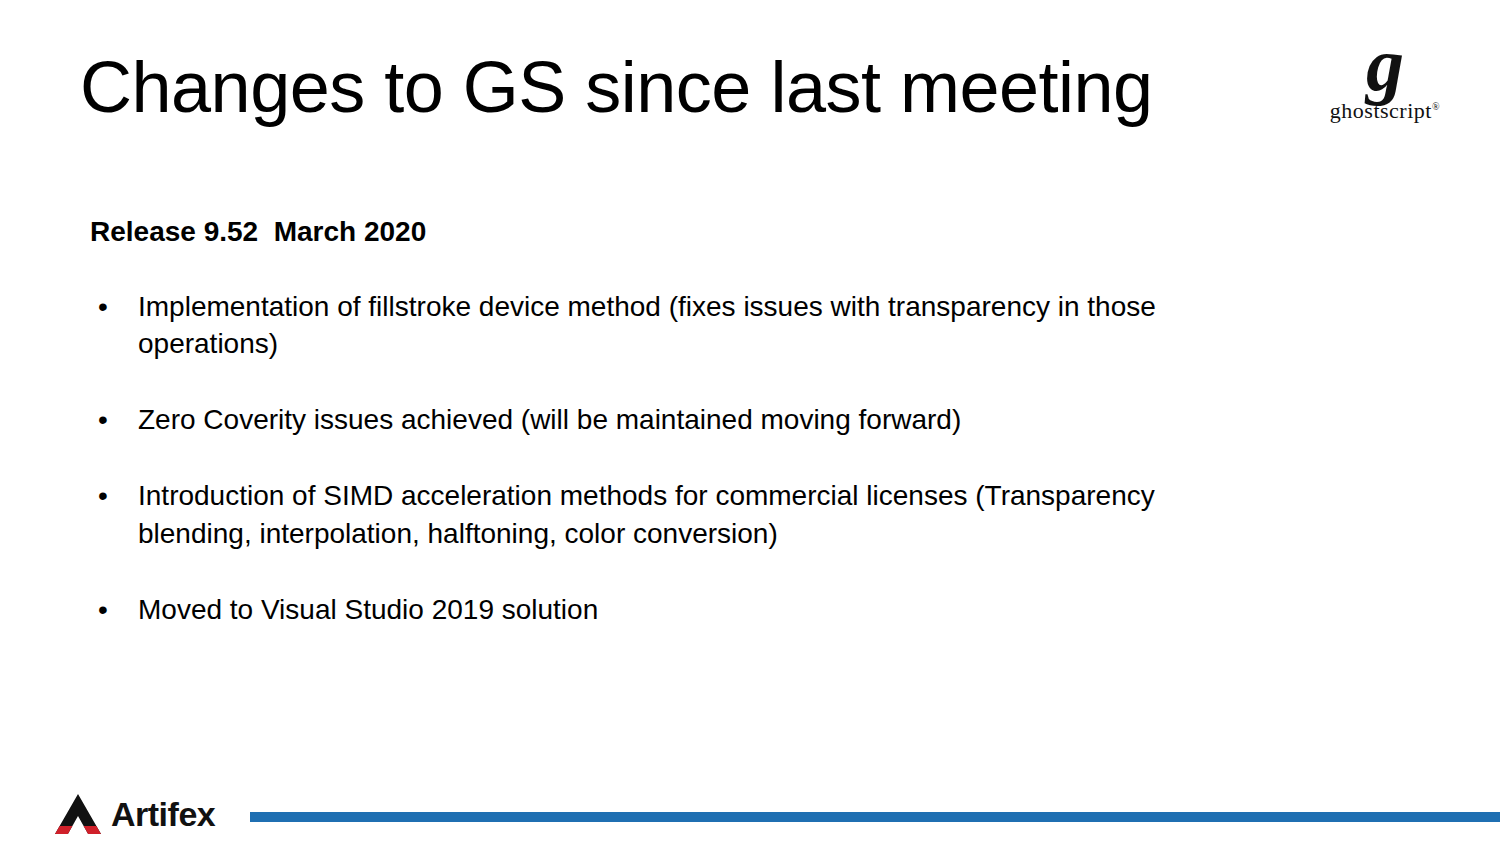Changes to GS since last meeting
g
ghostscript®
Release 9.52 March 2020
Implementation of fillstroke device method (fixes issues with transparency in those operations)
Zero Coverity issues achieved (will be maintained moving forward)
Introduction of SIMD acceleration methods for commercial licenses (Transparency blending, interpolation, halftoning, color conversion)
Moved to Visual Studio 2019 solution
Artifex